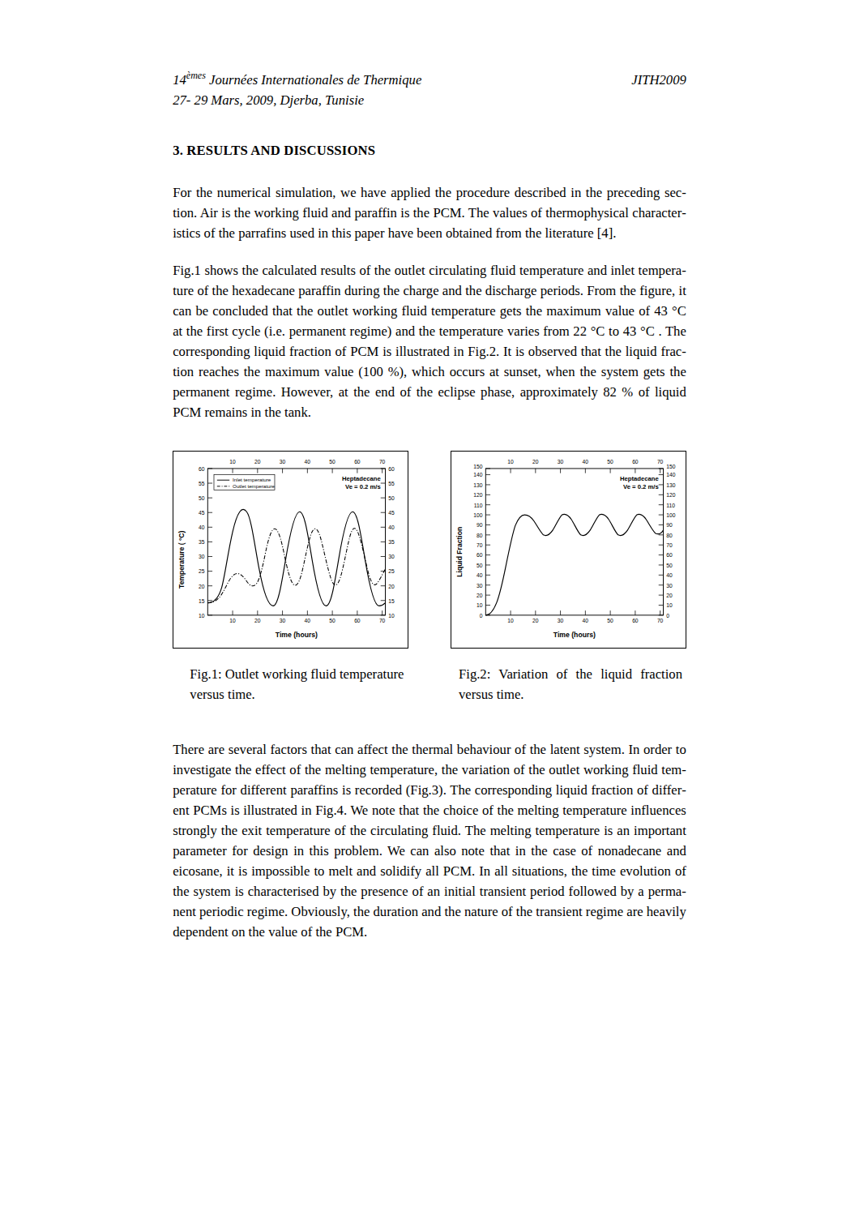14èmes Journées Internationales de Thermique JITH2009
27- 29 Mars, 2009, Djerba, Tunisie
3. Results and discussions
For the numerical simulation, we have applied the procedure described in the preceding section. Air is the working fluid and paraffin is the PCM. The values of thermophysical characteristics of the parrafins used in this paper have been obtained from the literature [4].
Fig.1 shows the calculated results of the outlet circulating fluid temperature and inlet temperature of the hexadecane paraffin during the charge and the discharge periods. From the figure, it can be concluded that the outlet working fluid temperature gets the maximum value of 43 °C at the first cycle (i.e. permanent regime) and the temperature varies from 22 °C to 43 °C . The corresponding liquid fraction of PCM is illustrated in Fig.2. It is observed that the liquid fraction reaches the maximum value (100 %), which occurs at sunset, when the system gets the permanent regime. However, at the end of the eclipse phase, approximately 82 % of liquid PCM remains in the tank.
10 20 30 40 50 60 70 10 20 30 40 50 60 70 10 15 20 25 30 35 40 45 50 55 60 10 15 20 25 30 35 40 45 50 55 60 Temperature ( °C) Time (hours) Inlet temperature Outlet temperature Heptadecane Ve = 0.2 m/s
Fig.1: Outlet working fluid temperature versus time.
10 20 30 40 50 60 70 10 20 30 40 50 60 70 0 10 20 30 40 50 60 70 80 90 100 110 120 130 140 150 0 10 20 30 40 50 60 70 80 90 100 110 120 130 140 150 Liquid Fraction Time (hours) Heptadecane Ve = 0.2 m/s
Fig.2: Variation of the liquid fraction versus time.
There are several factors that can affect the thermal behaviour of the latent system. In order to investigate the effect of the melting temperature, the variation of the outlet working fluid temperature for different paraffins is recorded (Fig.3). The corresponding liquid fraction of different PCMs is illustrated in Fig.4. We note that the choice of the melting temperature influences strongly the exit temperature of the circulating fluid. The melting temperature is an important parameter for design in this problem. We can also note that in the case of nonadecane and eicosane, it is impossible to melt and solidify all PCM. In all situations, the time evolution of the system is characterised by the presence of an initial transient period followed by a permanent periodic regime. Obviously, the duration and the nature of the transient regime are heavily dependent on the value of the PCM.